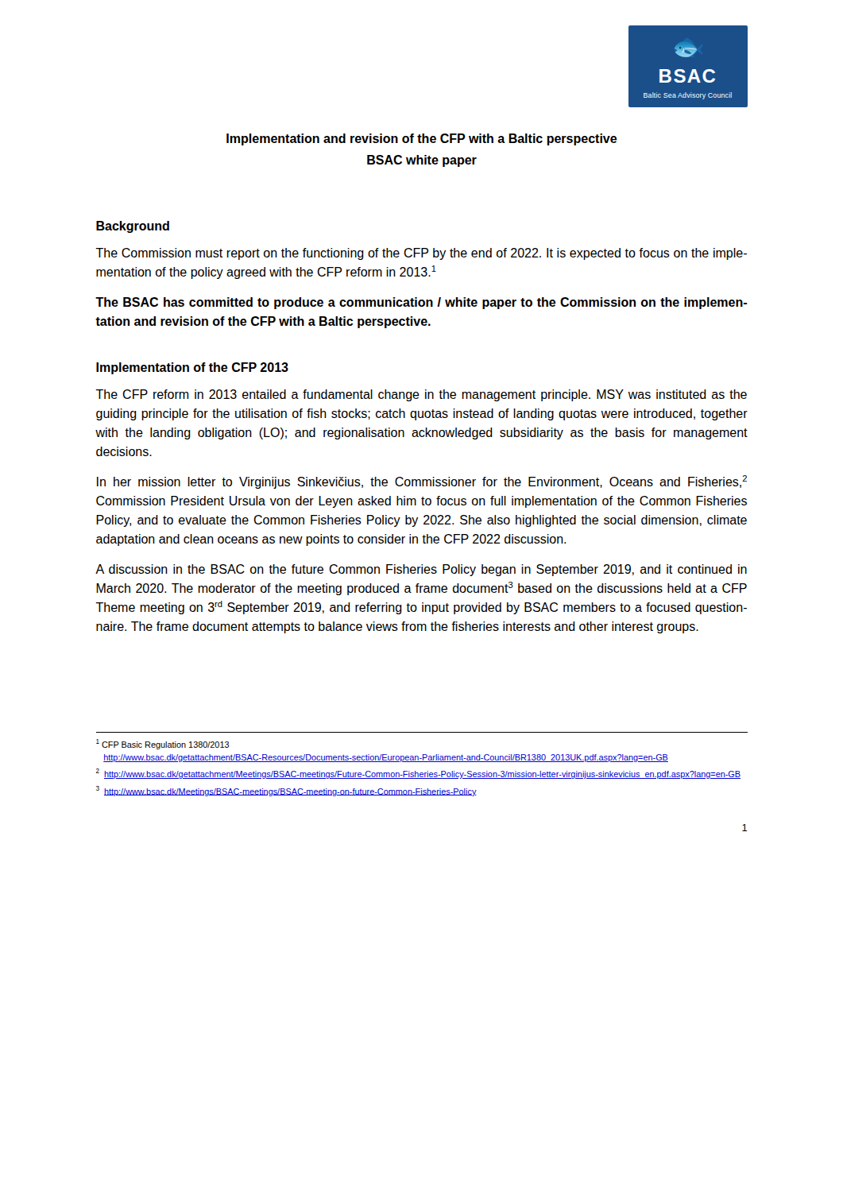🐟 BSAC Baltic Sea Advisory Council
Implementation and revision of the CFP with a Baltic perspective BSAC white paper
Background
The Commission must report on the functioning of the CFP by the end of 2022. It is expected to focus on the implementation of the policy agreed with the CFP reform in 2013.1
The BSAC has committed to produce a communication / white paper to the Commission on the implementation and revision of the CFP with a Baltic perspective.
Implementation of the CFP 2013
The CFP reform in 2013 entailed a fundamental change in the management principle. MSY was instituted as the guiding principle for the utilisation of fish stocks; catch quotas instead of landing quotas were introduced, together with the landing obligation (LO); and regionalisation acknowledged subsidiarity as the basis for management decisions.
In her mission letter to Virginijus Sinkevičius, the Commissioner for the Environment, Oceans and Fisheries,2 Commission President Ursula von der Leyen asked him to focus on full implementation of the Common Fisheries Policy, and to evaluate the Common Fisheries Policy by 2022. She also highlighted the social dimension, climate adaptation and clean oceans as new points to consider in the CFP 2022 discussion.
A discussion in the BSAC on the future Common Fisheries Policy began in September 2019, and it continued in March 2020. The moderator of the meeting produced a frame document3 based on the discussions held at a CFP Theme meeting on 3rd September 2019, and referring to input provided by BSAC members to a focused questionnaire. The frame document attempts to balance views from the fisheries interests and other interest groups.
CFP Basic Regulation 1380/2013
http://www.bsac.dk/getattachment/BSAC-Resources/Documents-section/European-Parliament-and-Council/BR1380_2013UK.pdf.aspx?lang=en-GB
http://www.bsac.dk/getattachment/Meetings/BSAC-meetings/Future-Common-Fisheries-Policy-Session-3/mission-letter-virginijus-sinkevicius_en.pdf.aspx?lang=en-GB
http://www.bsac.dk/Meetings/BSAC-meetings/BSAC-meeting-on-future-Common-Fisheries-Policy
1